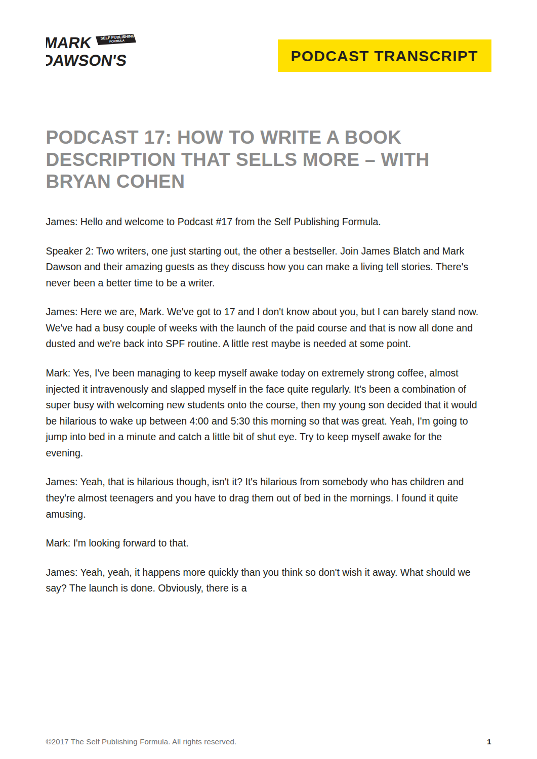MARK DAWSON'S SELF PUBLISHING FORMULA
Podcast Transcript
Podcast 17: How to Write a Book Description That Sells More – with Bryan Cohen
James: Hello and welcome to Podcast #17 from the Self Publishing Formula.
Speaker 2: Two writers, one just starting out, the other a bestseller. Join James Blatch and Mark Dawson and their amazing guests as they discuss how you can make a living tell stories. There's never been a better time to be a writer.
James: Here we are, Mark. We've got to 17 and I don't know about you, but I can barely stand now. We've had a busy couple of weeks with the launch of the paid course and that is now all done and dusted and we're back into SPF routine. A little rest maybe is needed at some point.
Mark: Yes, I've been managing to keep myself awake today on extremely strong coffee, almost injected it intravenously and slapped myself in the face quite regularly. It's been a combination of super busy with welcoming new students onto the course, then my young son decided that it would be hilarious to wake up between 4:00 and 5:30 this morning so that was great. Yeah, I'm going to jump into bed in a minute and catch a little bit of shut eye. Try to keep myself awake for the evening.
James: Yeah, that is hilarious though, isn't it? It's hilarious from somebody who has children and they're almost teenagers and you have to drag them out of bed in the mornings. I found it quite amusing.
Mark: I'm looking forward to that.
James: Yeah, yeah, it happens more quickly than you think so don't wish it away. What should we say? The launch is done. Obviously, there is a
©2017 The Self Publishing Formula. All rights reserved. 1